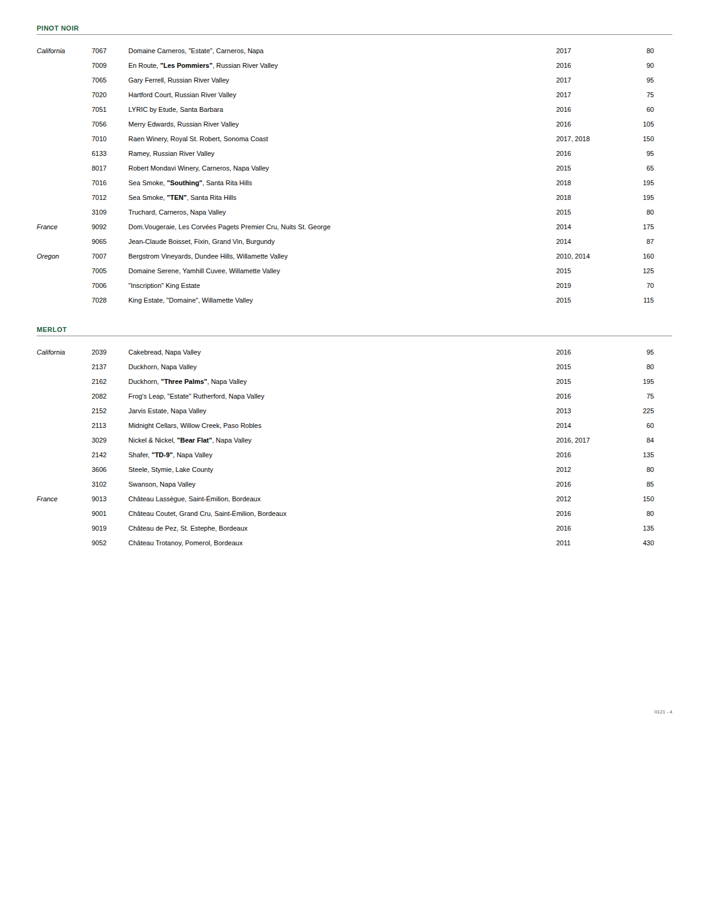PINOT NOIR
| California | 7067 | Domaine Carneros, "Estate", Carneros, Napa | 2017 | 80 |
| | 7009 | En Route, "Les Pommiers" , Russian River Valley | 2016 | 90 |
| | 7065 | Gary Ferrell, Russian River Valley | 2017 | 95 |
| | 7020 | Hartford Court, Russian River Valley | 2017 | 75 |
| | 7051 | LYRIC by Etude, Santa Barbara | 2016 | 60 |
| | 7056 | Merry Edwards, Russian River Valley | 2016 | 105 |
| | 7010 | Raen Winery, Royal St. Robert, Sonoma Coast | 2017, 2018 | 150 |
| | 6133 | Ramey, Russian River Valley | 2016 | 95 |
| | 8017 | Robert Mondavi Winery, Carneros, Napa Valley | 2015 | 65 |
| | 7016 | Sea Smoke, "Southing" , Santa Rita Hills | 2018 | 195 |
| | 7012 | Sea Smoke, "TEN" , Santa Rita Hills | 2018 | 195 |
| | 3109 | Truchard, Carneros, Napa Valley | 2015 | 80 |
| France | 9092 | Dom.Vougeraie, Les Corvées Pagets Premier Cru, Nuits St. George | 2014 | 175 |
| | 9065 | Jean-Claude Boisset, Fixin, Grand Vin, Burgundy | 2014 | 87 |
| Oregon | 7007 | Bergstrom Vineyards, Dundee Hills, Willamette Valley | 2010, 2014 | 160 |
| | 7005 | Domaine Serene, Yamhill Cuvee, Willamette Valley | 2015 | 125 |
| | 7006 | "Inscription" King Estate | 2019 | 70 |
| | 7028 | King Estate, "Domaine", Willamette Valley | 2015 | 115 |
MERLOT
| California | 2039 | Cakebread, Napa Valley | 2016 | 95 |
| | 2137 | Duckhorn, Napa Valley | 2015 | 80 |
| | 2162 | Duckhorn, "Three Palms" , Napa Valley | 2015 | 195 |
| | 2082 | Frog's Leap, "Estate" Rutherford, Napa Valley | 2016 | 75 |
| | 2152 | Jarvis Estate, Napa Valley | 2013 | 225 |
| | 2113 | Midnight Cellars, Willow Creek, Paso Robles | 2014 | 60 |
| | 3029 | Nickel & Nickel, "Bear Flat" , Napa Valley | 2016, 2017 | 84 |
| | 2142 | Shafer, "TD-9" , Napa Valley | 2016 | 135 |
| | 3606 | Steele, Stymie, Lake County | 2012 | 80 |
| | 3102 | Swanson, Napa Valley | 2016 | 85 |
| France | 9013 | Château Lassègue, Saint-Émilion, Bordeaux | 2012 | 150 |
| | 9001 | Château Coutet, Grand Cru, Saint-Émilion, Bordeaux | 2016 | 80 |
| | 9019 | Château de Pez, St. Estephe, Bordeaux | 2016 | 135 |
| | 9052 | Château Trotanoy, Pomerol, Bordeaux | 2011 | 430 |
0121 - 4